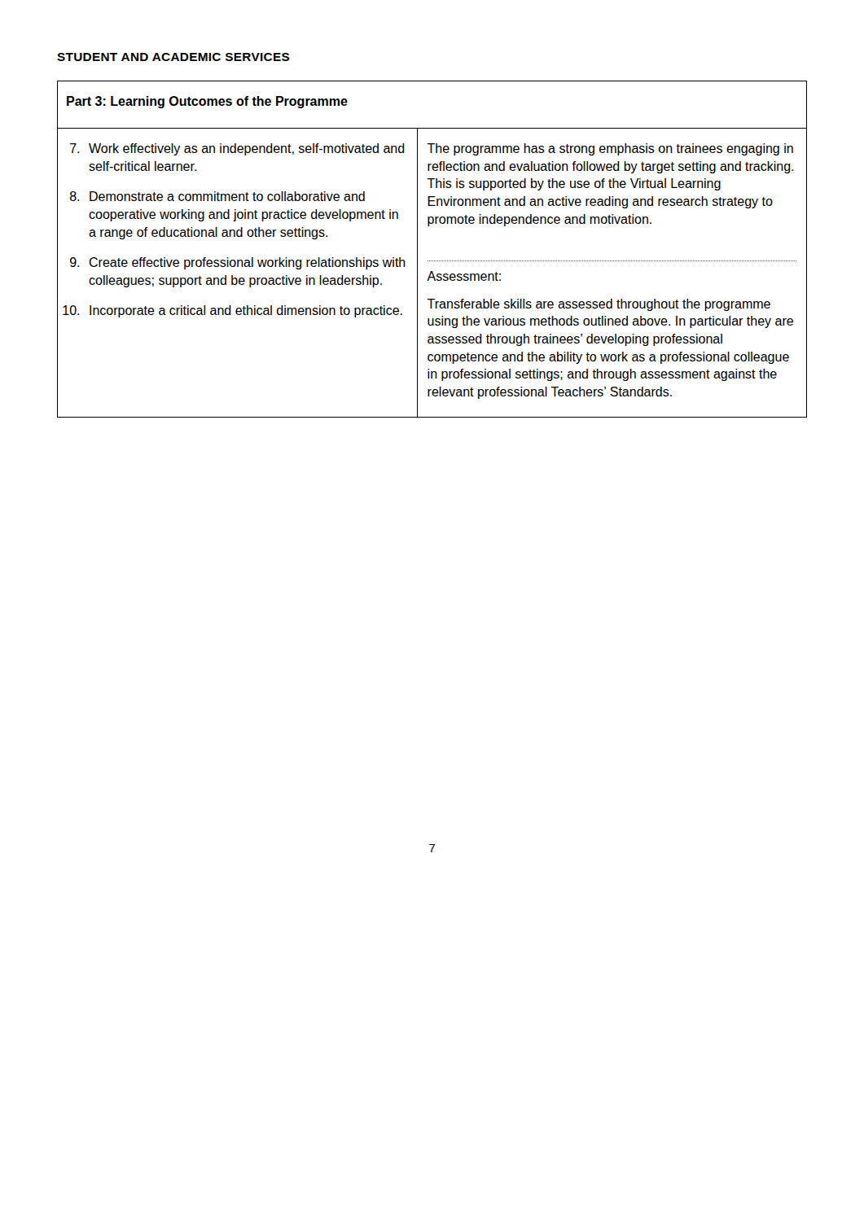STUDENT AND ACADEMIC SERVICES
| Part 3: Learning Outcomes of the Programme |
| Work effectively as an independent, self-motivated and self-critical learner. Demonstrate a commitment to collaborative and cooperative working and joint practice development in a range of educational and other settings. Create effective professional working relationships with colleagues; support and be proactive in leadership. Incorporate a critical and ethical dimension to practice. | The programme has a strong emphasis on trainees engaging in reflection and evaluation followed by target setting and tracking. This is supported by the use of the Virtual Learning Environment and an active reading and research strategy to promote independence and motivation. Assessment: Transferable skills are assessed throughout the programme using the various methods outlined above. In particular they are assessed through trainees’ developing professional competence and the ability to work as a professional colleague in professional settings; and through assessment against the relevant professional Teachers’ Standards. |
7